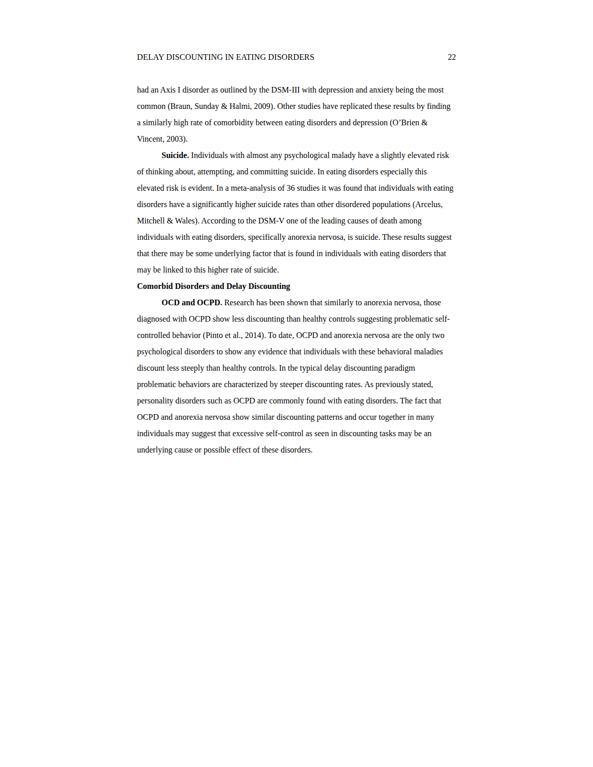Delay Discounting in Eating Disorders 22
had an Axis I disorder as outlined by the DSM-III with depression and anxiety being the most common (Braun, Sunday & Halmi, 2009). Other studies have replicated these results by finding a similarly high rate of comorbidity between eating disorders and depression (O’Brien & Vincent, 2003).
Suicide. Individuals with almost any psychological malady have a slightly elevated risk of thinking about, attempting, and committing suicide. In eating disorders especially this elevated risk is evident. In a meta-analysis of 36 studies it was found that individuals with eating disorders have a significantly higher suicide rates than other disordered populations (Arcelus, Mitchell & Wales). According to the DSM-V one of the leading causes of death among individuals with eating disorders, specifically anorexia nervosa, is suicide. These results suggest that there may be some underlying factor that is found in individuals with eating disorders that may be linked to this higher rate of suicide.
Comorbid Disorders and Delay Discounting
OCD and OCPD. Research has been shown that similarly to anorexia nervosa, those diagnosed with OCPD show less discounting than healthy controls suggesting problematic self-controlled behavior (Pinto et al., 2014). To date, OCPD and anorexia nervosa are the only two psychological disorders to show any evidence that individuals with these behavioral maladies discount less steeply than healthy controls. In the typical delay discounting paradigm problematic behaviors are characterized by steeper discounting rates. As previously stated, personality disorders such as OCPD are commonly found with eating disorders. The fact that OCPD and anorexia nervosa show similar discounting patterns and occur together in many individuals may suggest that excessive self-control as seen in discounting tasks may be an underlying cause or possible effect of these disorders.